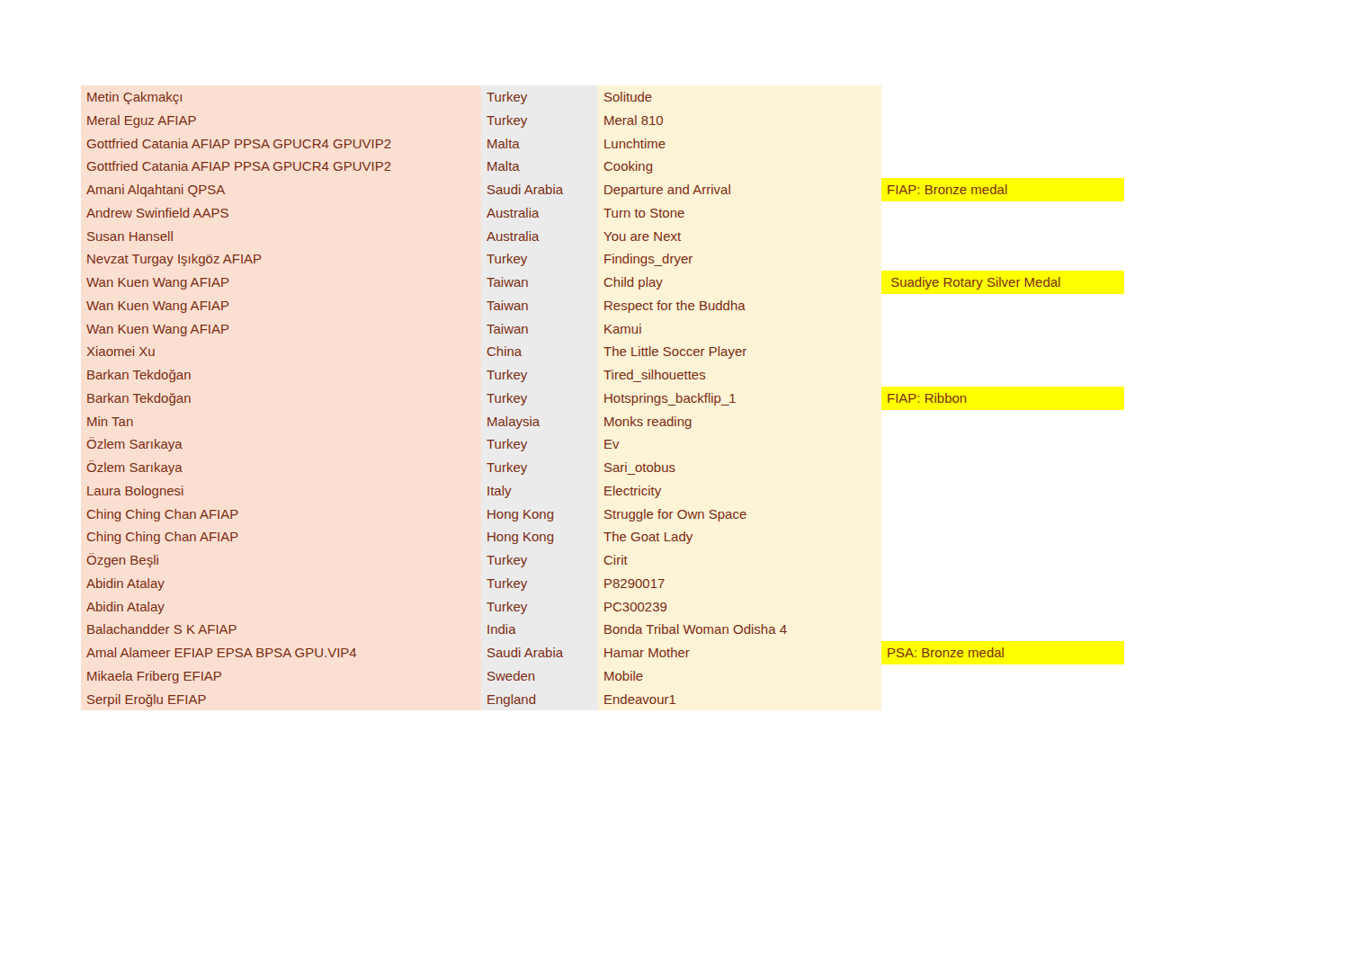| Metin Çakmakçı | Turkey | Solitude | |
| Meral Eguz AFIAP | Turkey | Meral 810 | |
| Gottfried Catania AFIAP PPSA GPUCR4 GPUVIP2 | Malta | Lunchtime | |
| Gottfried Catania AFIAP PPSA GPUCR4 GPUVIP2 | Malta | Cooking | |
| Amani Alqahtani QPSA | Saudi Arabia | Departure and Arrival | FIAP: Bronze medal |
| Andrew Swinfield AAPS | Australia | Turn to Stone | |
| Susan Hansell | Australia | You are Next | |
| Nevzat Turgay Işıkgöz AFIAP | Turkey | Findings_dryer | |
| Wan Kuen Wang AFIAP | Taiwan | Child play | Suadiye Rotary Silver Medal |
| Wan Kuen Wang AFIAP | Taiwan | Respect for the Buddha | |
| Wan Kuen Wang AFIAP | Taiwan | Kamui | |
| Xiaomei Xu | China | The Little Soccer Player | |
| Barkan Tekdoğan | Turkey | Tired_silhouettes | |
| Barkan Tekdoğan | Turkey | Hotsprings_backflip_1 | FIAP: Ribbon |
| Min Tan | Malaysia | Monks reading | |
| Özlem Sarıkaya | Turkey | Ev | |
| Özlem Sarıkaya | Turkey | Sari_otobus | |
| Laura Bolognesi | Italy | Electricity | |
| Ching Ching Chan AFIAP | Hong Kong | Struggle for Own Space | |
| Ching Ching Chan AFIAP | Hong Kong | The Goat Lady | |
| Özgen Beşli | Turkey | Cirit | |
| Abidin Atalay | Turkey | P8290017 | |
| Abidin Atalay | Turkey | PC300239 | |
| Balachandder S K AFIAP | India | Bonda Tribal Woman Odisha 4 | |
| Amal Alameer EFIAP EPSA BPSA GPU.VIP4 | Saudi Arabia | Hamar Mother | PSA: Bronze medal |
| Mikaela Friberg EFIAP | Sweden | Mobile | |
| Serpil Eroğlu EFIAP | England | Endeavour1 | |